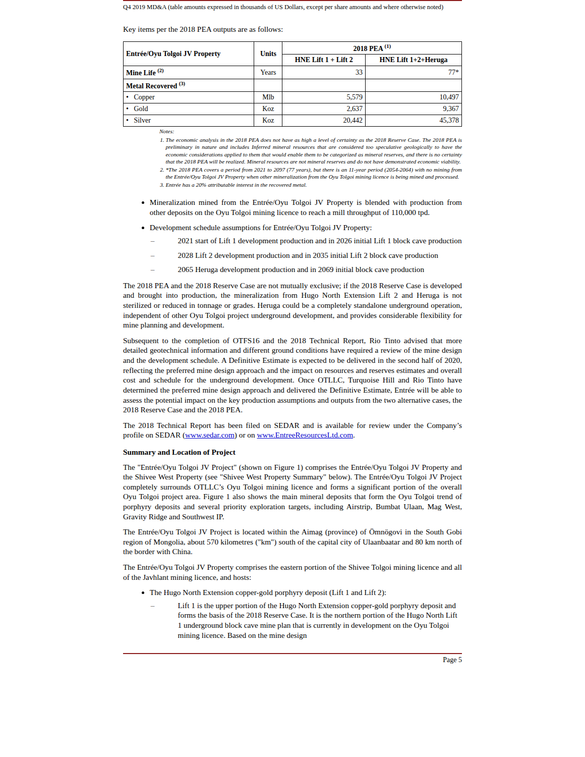Q4 2019 MD&A (table amounts expressed in thousands of US Dollars, except per share amounts and where otherwise noted)
Key items per the 2018 PEA outputs are as follows:
| Entrée/Oyu Tolgoi JV Property | Units | 2018 PEA (1) |
| --- | --- | --- |
| HNE Lift 1 + Lift 2 | HNE Lift 1+2+Heruga |
| Mine Life (2) | Years | 33 | 77* |
| Metal Recovered (3) | | | |
| • Copper | Mlb | 5,579 | 10,497 |
| • Gold | Koz | 2,637 | 9,367 |
| • Silver | Koz | 20,442 | 45,378 |
Notes:
The economic analysis in the 2018 PEA does not have as high a level of certainty as the 2018 Reserve Case. The 2018 PEA is preliminary in nature and includes Inferred mineral resources that are considered too speculative geologically to have the economic considerations applied to them that would enable them to be categorized as mineral reserves, and there is no certainty that the 2018 PEA will be realized. Mineral resources are not mineral reserves and do not have demonstrated economic viability.
*The 2018 PEA covers a period from 2021 to 2097 (77 years), but there is an 11-year period (2054-2064) with no mining from the Entrée/Oyu Tolgoi JV Property when other mineralization from the Oyu Tolgoi mining licence is being mined and processed.
Entrée has a 20% attributable interest in the recovered metal.
Mineralization mined from the Entrée/Oyu Tolgoi JV Property is blended with production from other deposits on the Oyu Tolgoi mining licence to reach a mill throughput of 110,000 tpd.
Development schedule assumptions for Entrée/Oyu Tolgoi JV Property:
2021 start of Lift 1 development production and in 2026 initial Lift 1 block cave production
2028 Lift 2 development production and in 2035 initial Lift 2 block cave production
2065 Heruga development production and in 2069 initial block cave production
The 2018 PEA and the 2018 Reserve Case are not mutually exclusive; if the 2018 Reserve Case is developed and brought into production, the mineralization from Hugo North Extension Lift 2 and Heruga is not sterilized or reduced in tonnage or grades. Heruga could be a completely standalone underground operation, independent of other Oyu Tolgoi project underground development, and provides considerable flexibility for mine planning and development.
Subsequent to the completion of OTFS16 and the 2018 Technical Report, Rio Tinto advised that more detailed geotechnical information and different ground conditions have required a review of the mine design and the development schedule. A Definitive Estimate is expected to be delivered in the second half of 2020, reflecting the preferred mine design approach and the impact on resources and reserves estimates and overall cost and schedule for the underground development. Once OTLLC, Turquoise Hill and Rio Tinto have determined the preferred mine design approach and delivered the Definitive Estimate, Entrée will be able to assess the potential impact on the key production assumptions and outputs from the two alternative cases, the 2018 Reserve Case and the 2018 PEA.
The 2018 Technical Report has been filed on SEDAR and is available for review under the Company’s profile on SEDAR (www.sedar.com) or on www.EntreeResourcesLtd.com.
Summary and Location of Project
The "Entrée/Oyu Tolgoi JV Project" (shown on Figure 1) comprises the Entrée/Oyu Tolgoi JV Property and the Shivee West Property (see "Shivee West Property Summary" below). The Entrée/Oyu Tolgoi JV Project completely surrounds OTLLC’s Oyu Tolgoi mining licence and forms a significant portion of the overall Oyu Tolgoi project area. Figure 1 also shows the main mineral deposits that form the Oyu Tolgoi trend of porphyry deposits and several priority exploration targets, including Airstrip, Bumbat Ulaan, Mag West, Gravity Ridge and Southwest IP.
The Entrée/Oyu Tolgoi JV Project is located within the Aimag (province) of Ömnögovi in the South Gobi region of Mongolia, about 570 kilometres ("km") south of the capital city of Ulaanbaatar and 80 km north of the border with China.
The Entrée/Oyu Tolgoi JV Property comprises the eastern portion of the Shivee Tolgoi mining licence and all of the Javhlant mining licence, and hosts:
The Hugo North Extension copper-gold porphyry deposit (Lift 1 and Lift 2):
Lift 1 is the upper portion of the Hugo North Extension copper-gold porphyry deposit and forms the basis of the 2018 Reserve Case. It is the northern portion of the Hugo North Lift 1 underground block cave mine plan that is currently in development on the Oyu Tolgoi mining licence. Based on the mine design
Page 5